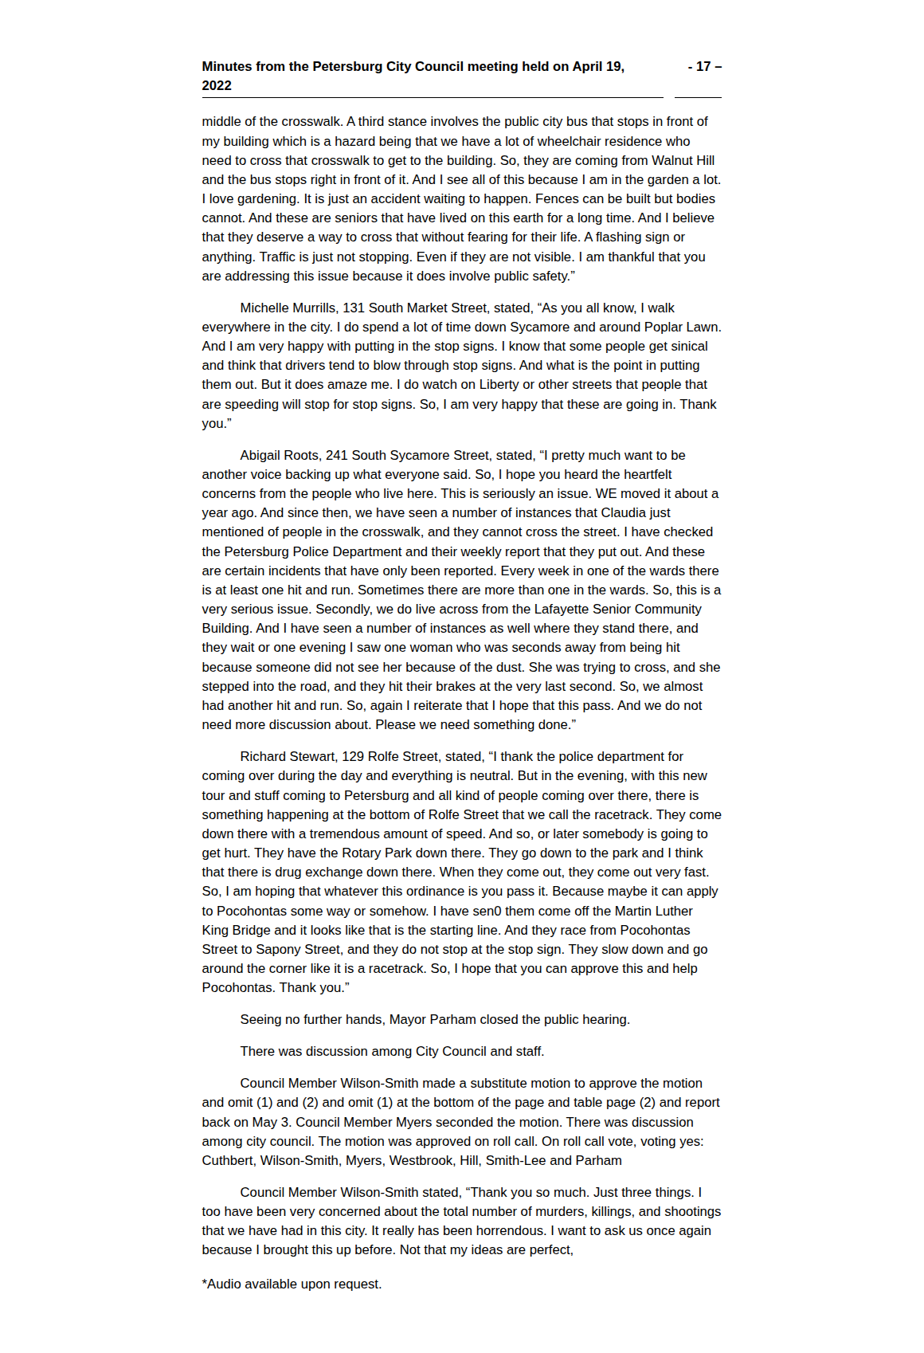Minutes from the Petersburg City Council meeting held on April 19, 2022
- 17 –
middle of the crosswalk. A third stance involves the public city bus that stops in front of my building which is a hazard being that we have a lot of wheelchair residence who need to cross that crosswalk to get to the building. So, they are coming from Walnut Hill and the bus stops right in front of it. And I see all of this because I am in the garden a lot. I love gardening. It is just an accident waiting to happen. Fences can be built but bodies cannot. And these are seniors that have lived on this earth for a long time. And I believe that they deserve a way to cross that without fearing for their life. A flashing sign or anything. Traffic is just not stopping. Even if they are not visible. I am thankful that you are addressing this issue because it does involve public safety.”
Michelle Murrills, 131 South Market Street, stated, “As you all know, I walk everywhere in the city. I do spend a lot of time down Sycamore and around Poplar Lawn. And I am very happy with putting in the stop signs. I know that some people get sinical and think that drivers tend to blow through stop signs. And what is the point in putting them out. But it does amaze me. I do watch on Liberty or other streets that people that are speeding will stop for stop signs. So, I am very happy that these are going in. Thank you.”
Abigail Roots, 241 South Sycamore Street, stated, “I pretty much want to be another voice backing up what everyone said. So, I hope you heard the heartfelt concerns from the people who live here. This is seriously an issue. WE moved it about a year ago. And since then, we have seen a number of instances that Claudia just mentioned of people in the crosswalk, and they cannot cross the street. I have checked the Petersburg Police Department and their weekly report that they put out. And these are certain incidents that have only been reported. Every week in one of the wards there is at least one hit and run. Sometimes there are more than one in the wards. So, this is a very serious issue. Secondly, we do live across from the Lafayette Senior Community Building. And I have seen a number of instances as well where they stand there, and they wait or one evening I saw one woman who was seconds away from being hit because someone did not see her because of the dust. She was trying to cross, and she stepped into the road, and they hit their brakes at the very last second. So, we almost had another hit and run. So, again I reiterate that I hope that this pass. And we do not need more discussion about. Please we need something done.”
Richard Stewart, 129 Rolfe Street, stated, “I thank the police department for coming over during the day and everything is neutral. But in the evening, with this new tour and stuff coming to Petersburg and all kind of people coming over there, there is something happening at the bottom of Rolfe Street that we call the racetrack. They come down there with a tremendous amount of speed. And so, or later somebody is going to get hurt. They have the Rotary Park down there. They go down to the park and I think that there is drug exchange down there. When they come out, they come out very fast. So, I am hoping that whatever this ordinance is you pass it. Because maybe it can apply to Pocohontas some way or somehow. I have sen0 them come off the Martin Luther King Bridge and it looks like that is the starting line. And they race from Pocohontas Street to Sapony Street, and they do not stop at the stop sign. They slow down and go around the corner like it is a racetrack. So, I hope that you can approve this and help Pocohontas. Thank you.”
Seeing no further hands, Mayor Parham closed the public hearing.
There was discussion among City Council and staff.
Council Member Wilson-Smith made a substitute motion to approve the motion and omit (1) and (2) and omit (1) at the bottom of the page and table page (2) and report back on May 3. Council Member Myers seconded the motion. There was discussion among city council. The motion was approved on roll call. On roll call vote, voting yes: Cuthbert, Wilson-Smith, Myers, Westbrook, Hill, Smith-Lee and Parham
Council Member Wilson-Smith stated, “Thank you so much. Just three things. I too have been very concerned about the total number of murders, killings, and shootings that we have had in this city. It really has been horrendous. I want to ask us once again because I brought this up before. Not that my ideas are perfect,
*Audio available upon request.